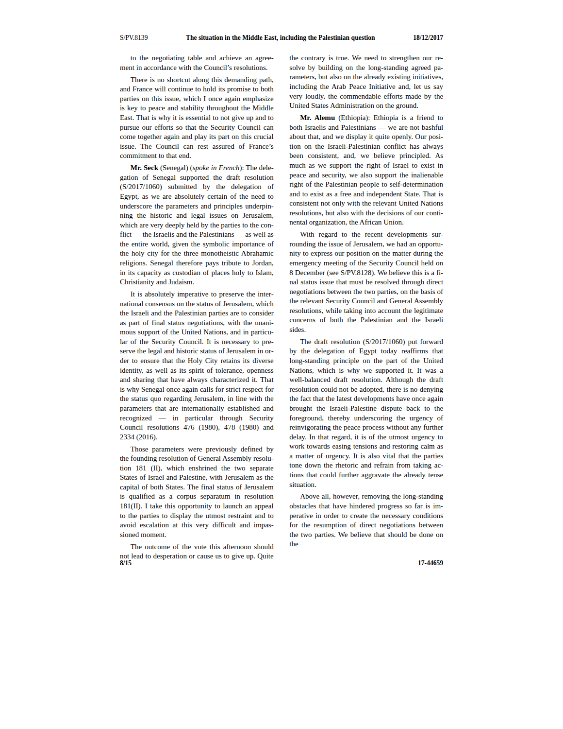S/PV.8139
The situation in the Middle East, including the Palestinian question
18/12/2017
to the negotiating table and achieve an agreement in accordance with the Council’s resolutions.
There is no shortcut along this demanding path, and France will continue to hold its promise to both parties on this issue, which I once again emphasize is key to peace and stability throughout the Middle East. That is why it is essential to not give up and to pursue our efforts so that the Security Council can come together again and play its part on this crucial issue. The Council can rest assured of France’s commitment to that end.
Mr. Seck (Senegal) (spoke in French): The delegation of Senegal supported the draft resolution (S/2017/1060) submitted by the delegation of Egypt, as we are absolutely certain of the need to underscore the parameters and principles underpinning the historic and legal issues on Jerusalem, which are very deeply held by the parties to the conflict — the Israelis and the Palestinians — as well as the entire world, given the symbolic importance of the holy city for the three monotheistic Abrahamic religions. Senegal therefore pays tribute to Jordan, in its capacity as custodian of places holy to Islam, Christianity and Judaism.
It is absolutely imperative to preserve the international consensus on the status of Jerusalem, which the Israeli and the Palestinian parties are to consider as part of final status negotiations, with the unanimous support of the United Nations, and in particular of the Security Council. It is necessary to preserve the legal and historic status of Jerusalem in order to ensure that the Holy City retains its diverse identity, as well as its spirit of tolerance, openness and sharing that have always characterized it. That is why Senegal once again calls for strict respect for the status quo regarding Jerusalem, in line with the parameters that are internationally established and recognized — in particular through Security Council resolutions 476 (1980), 478 (1980) and 2334 (2016).
Those parameters were previously defined by the founding resolution of General Assembly resolution 181 (II), which enshrined the two separate States of Israel and Palestine, with Jerusalem as the capital of both States. The final status of Jerusalem is qualified as a corpus separatum in resolution 181(II). I take this opportunity to launch an appeal to the parties to display the utmost restraint and to avoid escalation at this very difficult and impassioned moment.
The outcome of the vote this afternoon should not lead to desperation or cause us to give up. Quite the contrary is true. We need to strengthen our resolve by building on the long-standing agreed parameters, but also on the already existing initiatives, including the Arab Peace Initiative and, let us say very loudly, the commendable efforts made by the United States Administration on the ground.
Mr. Alemu (Ethiopia): Ethiopia is a friend to both Israelis and Palestinians — we are not bashful about that, and we display it quite openly. Our position on the Israeli-Palestinian conflict has always been consistent, and, we believe principled. As much as we support the right of Israel to exist in peace and security, we also support the inalienable right of the Palestinian people to self-determination and to exist as a free and independent State. That is consistent not only with the relevant United Nations resolutions, but also with the decisions of our continental organization, the African Union.
With regard to the recent developments surrounding the issue of Jerusalem, we had an opportunity to express our position on the matter during the emergency meeting of the Security Council held on 8 December (see S/PV.8128). We believe this is a final status issue that must be resolved through direct negotiations between the two parties, on the basis of the relevant Security Council and General Assembly resolutions, while taking into account the legitimate concerns of both the Palestinian and the Israeli sides.
The draft resolution (S/2017/1060) put forward by the delegation of Egypt today reaffirms that long-standing principle on the part of the United Nations, which is why we supported it. It was a well-balanced draft resolution. Although the draft resolution could not be adopted, there is no denying the fact that the latest developments have once again brought the Israeli-Palestine dispute back to the foreground, thereby underscoring the urgency of reinvigorating the peace process without any further delay. In that regard, it is of the utmost urgency to work towards easing tensions and restoring calm as a matter of urgency. It is also vital that the parties tone down the rhetoric and refrain from taking actions that could further aggravate the already tense situation.
Above all, however, removing the long-standing obstacles that have hindered progress so far is imperative in order to create the necessary conditions for the resumption of direct negotiations between the two parties. We believe that should be done on the
8/15
17-44659